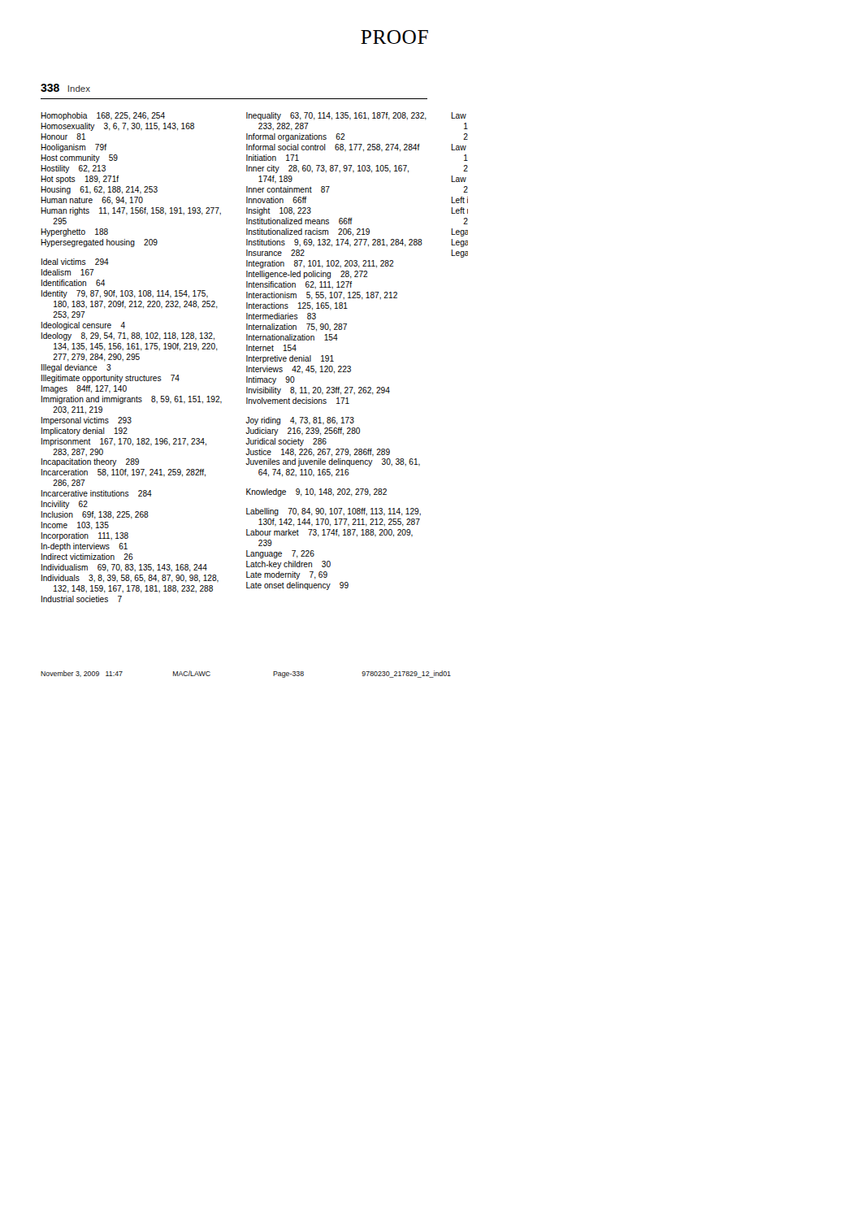PROOF
338 Index
Homophobia 168, 225, 246, 254
Homosexuality 3, 6, 7, 30, 115, 143, 168
Honour 81
Hooliganism 79f
Host community 59
Hostility 62, 213
Hot spots 189, 271f
Housing 61, 62, 188, 214, 253
Human nature 66, 94, 170
Human rights 11, 147, 156f, 158, 191, 193, 277, 295
Hyperghetto 188
Hypersegregated housing 209
Ideal victims 294
Idealism 167
Identification 64
Identity 79, 87, 90f, 103, 108, 114, 154, 175, 180, 183, 187, 209f, 212, 220, 232, 248, 252, 253, 297
Ideological censure 4
Ideology 8, 29, 54, 71, 88, 102, 118, 128, 132, 134, 135, 145, 156, 161, 175, 190f, 219, 220, 277, 279, 284, 290, 295
Illegal deviance 3
Illegitimate opportunity structures 74
Images 84ff, 127, 140
Immigration and immigrants 8, 59, 61, 151, 192, 203, 211, 219
Impersonal victims 293
Implicatory denial 192
Imprisonment 167, 170, 182, 196, 217, 234, 283, 287, 290
Incapacitation theory 289
Incarceration 58, 110f, 197, 241, 259, 282ff, 286, 287
Incarcerative institutions 284
Incivility 62
Inclusion 69f, 138, 225, 268
Income 103, 135
Incorporation 111, 138
In-depth interviews 61
Indirect victimization 26
Individualism 69, 70, 83, 135, 143, 168, 244
Individuals 3, 8, 39, 58, 65, 84, 87, 90, 98, 128, 132, 148, 159, 167, 178, 181, 188, 232, 288
Industrial societies 7
Inequality 63, 70, 114, 135, 161, 187f, 208, 232, 233, 282, 287
Informal organizations 62
Informal social control 68, 177, 258, 274, 284f
Initiation 171
Inner city 28, 60, 73, 87, 97, 103, 105, 167, 174f, 189
Inner containment 87
Innovation 66ff
Insight 108, 223
Institutionalized means 66ff
Institutionalized racism 206, 219
Institutions 9, 69, 132, 174, 277, 281, 284, 288
Insurance 282
Integration 87, 101, 102, 203, 211, 282
Intelligence-led policing 28, 272
Intensification 62, 111, 127f
Interactionism 5, 55, 107, 125, 187, 212
Interactions 125, 165, 181
Intermediaries 83
Internalization 75, 90, 287
Internationalization 154
Internet 154
Interpretive denial 191
Interviews 42, 45, 120, 223
Intimacy 90
Invisibility 8, 11, 20, 23ff, 27, 262, 294
Involvement decisions 171
Joy riding 4, 73, 81, 86, 173
Judiciary 216, 239, 256ff, 280
Juridical society 286
Justice 148, 226, 267, 279, 286ff, 289
Juveniles and juvenile delinquency 30, 38, 61, 64, 74, 82, 110, 165, 216
Knowledge 9, 10, 148, 202, 279, 282
Labelling 70, 84, 90, 107, 108ff, 113, 114, 129, 130f, 142, 144, 170, 177, 211, 212, 255, 287
Labour market 73, 174f, 187, 188, 200, 209, 239
Language 7, 226
Latch-key children 30
Late modernity 7, 69
Late onset delinquency 99
Law 3, 5, 6, 8, 24, 87, 104, 110, 130, 131, 136, 138ff, 143, 148, 155, 158, 161, 167, 210, 232, 245, 252, 267, 276ff
Law enforcement agencies 5, 9, 27, 84, 107, 108f, 111, 117, 134, 153, 167, 192, 203, 218, 223, 281
Law and order 118, 122, 140, 154, 155, 176, 219, 272, 277, 286
Left idealism 132, 135, 176
Left realism 8, 53, 86, 102, 164, 174ff, 188, 209, 295
Legal deviance 3
Legal ordinance 185
Legalization 75
November 3, 2009 11:47 MAC/LAWC Page-338 9780230_217829_12_ind01